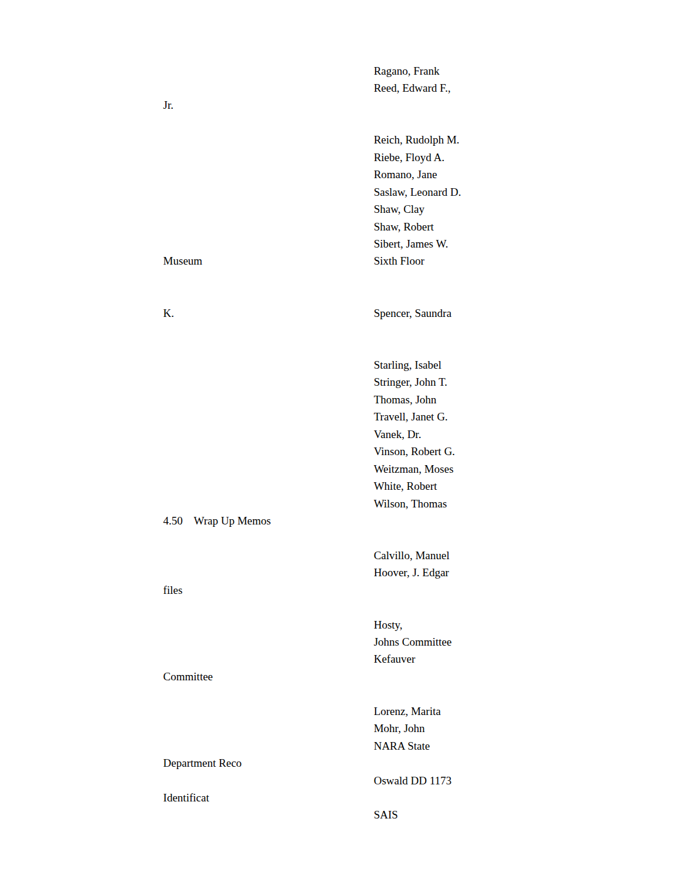Jr.
Museum
K.
4.50 Wrap Up Memos
files
Committee
Department Reco
Identificat
Ragano, Frank
Reed, Edward F.,
Reich, Rudolph M.
Riebe, Floyd A.
Romano, Jane
Saslaw, Leonard D.
Shaw, Clay
Shaw, Robert
Sibert, James W.
Sixth Floor
Spencer, Saundra
Starling, Isabel
Stringer, John T.
Thomas, John
Travell, Janet G.
Vanek, Dr.
Vinson, Robert G.
Weitzman, Moses
White, Robert
Wilson, Thomas
Calvillo, Manuel
Hoover, J. Edgar
Hosty,
Johns Committee
Kefauver
Lorenz, Marita
Mohr, John
NARA State
Oswald DD 1173
SAIS